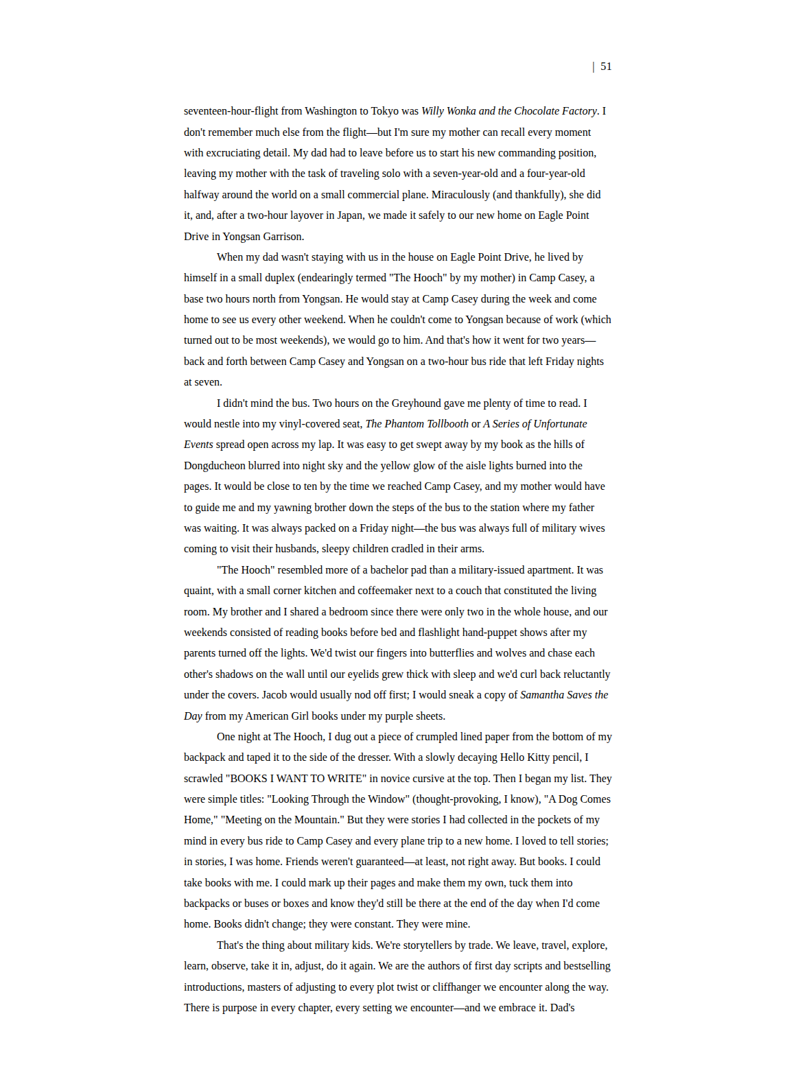| 51
seventeen-hour-flight from Washington to Tokyo was Willy Wonka and the Chocolate Factory. I don't remember much else from the flight—but I'm sure my mother can recall every moment with excruciating detail. My dad had to leave before us to start his new commanding position, leaving my mother with the task of traveling solo with a seven-year-old and a four-year-old halfway around the world on a small commercial plane. Miraculously (and thankfully), she did it, and, after a two-hour layover in Japan, we made it safely to our new home on Eagle Point Drive in Yongsan Garrison.
When my dad wasn't staying with us in the house on Eagle Point Drive, he lived by himself in a small duplex (endearingly termed "The Hooch" by my mother) in Camp Casey, a base two hours north from Yongsan. He would stay at Camp Casey during the week and come home to see us every other weekend. When he couldn't come to Yongsan because of work (which turned out to be most weekends), we would go to him. And that's how it went for two years—back and forth between Camp Casey and Yongsan on a two-hour bus ride that left Friday nights at seven.
I didn't mind the bus. Two hours on the Greyhound gave me plenty of time to read. I would nestle into my vinyl-covered seat, The Phantom Tollbooth or A Series of Unfortunate Events spread open across my lap. It was easy to get swept away by my book as the hills of Dongducheon blurred into night sky and the yellow glow of the aisle lights burned into the pages. It would be close to ten by the time we reached Camp Casey, and my mother would have to guide me and my yawning brother down the steps of the bus to the station where my father was waiting. It was always packed on a Friday night—the bus was always full of military wives coming to visit their husbands, sleepy children cradled in their arms.
"The Hooch" resembled more of a bachelor pad than a military-issued apartment. It was quaint, with a small corner kitchen and coffeemaker next to a couch that constituted the living room. My brother and I shared a bedroom since there were only two in the whole house, and our weekends consisted of reading books before bed and flashlight hand-puppet shows after my parents turned off the lights. We'd twist our fingers into butterflies and wolves and chase each other's shadows on the wall until our eyelids grew thick with sleep and we'd curl back reluctantly under the covers. Jacob would usually nod off first; I would sneak a copy of Samantha Saves the Day from my American Girl books under my purple sheets.
One night at The Hooch, I dug out a piece of crumpled lined paper from the bottom of my backpack and taped it to the side of the dresser. With a slowly decaying Hello Kitty pencil, I scrawled "BOOKS I WANT TO WRITE" in novice cursive at the top. Then I began my list. They were simple titles: "Looking Through the Window" (thought-provoking, I know), "A Dog Comes Home," "Meeting on the Mountain." But they were stories I had collected in the pockets of my mind in every bus ride to Camp Casey and every plane trip to a new home. I loved to tell stories; in stories, I was home. Friends weren't guaranteed—at least, not right away. But books. I could take books with me. I could mark up their pages and make them my own, tuck them into backpacks or buses or boxes and know they'd still be there at the end of the day when I'd come home. Books didn't change; they were constant. They were mine.
That's the thing about military kids. We're storytellers by trade. We leave, travel, explore, learn, observe, take it in, adjust, do it again. We are the authors of first day scripts and bestselling introductions, masters of adjusting to every plot twist or cliffhanger we encounter along the way. There is purpose in every chapter, every setting we encounter—and we embrace it. Dad's